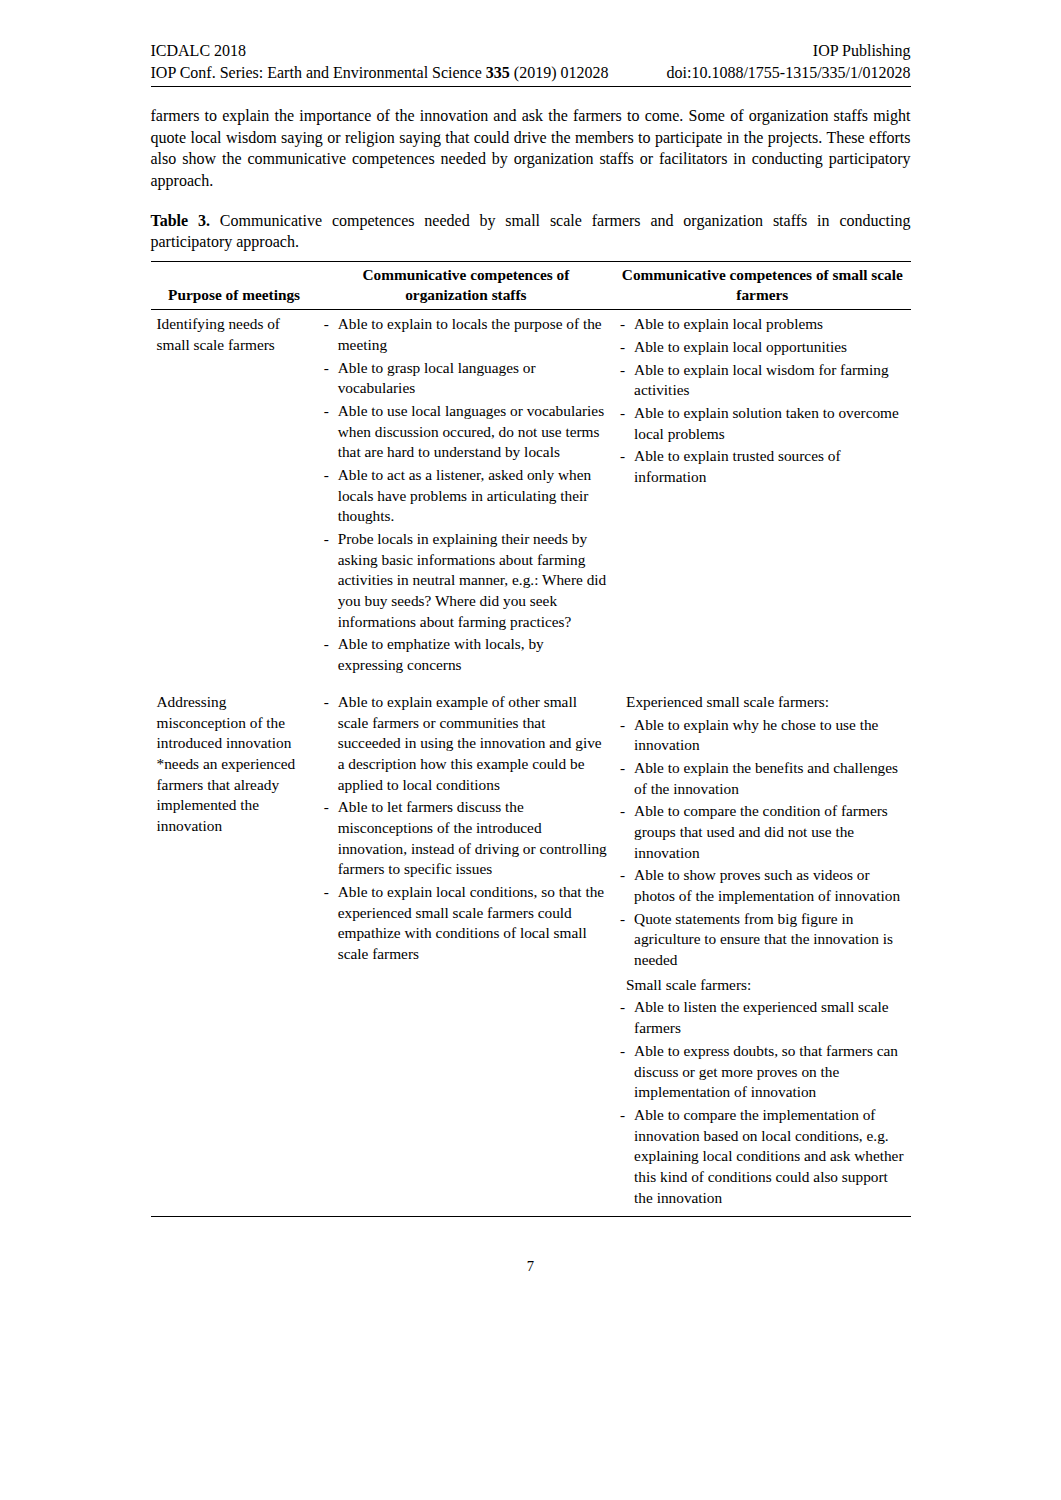ICDALC 2018
IOP Publishing
IOP Conf. Series: Earth and Environmental Science 335 (2019) 012028
doi:10.1088/1755-1315/335/1/012028
farmers to explain the importance of the innovation and ask the farmers to come. Some of organization staffs might quote local wisdom saying or religion saying that could drive the members to participate in the projects. These efforts also show the communicative competences needed by organization staffs or facilitators in conducting participatory approach.
Table 3. Communicative competences needed by small scale farmers and organization staffs in conducting participatory approach.
| Purpose of meetings | Communicative competences of organization staffs | Communicative competences of small scale farmers |
| --- | --- | --- |
| Identifying needs of small scale farmers | Able to explain to locals the purpose of the meeting Able to grasp local languages or vocabularies Able to use local languages or vocabularies when discussion occured, do not use terms that are hard to understand by locals Able to act as a listener, asked only when locals have problems in articulating their thoughts. Probe locals in explaining their needs by asking basic informations about farming activities in neutral manner, e.g.: Where did you buy seeds? Where did you seek informations about farming practices? Able to emphatize with locals, by expressing concerns | Able to explain local problems Able to explain local opportunities Able to explain local wisdom for farming activities Able to explain solution taken to overcome local problems Able to explain trusted sources of information |
| Addressing misconception of the introduced innovation *needs an experienced farmers that already implemented the innovation | Able to explain example of other small scale farmers or communities that succeeded in using the innovation and give a description how this example could be applied to local conditions Able to let farmers discuss the misconceptions of the introduced innovation, instead of driving or controlling farmers to specific issues Able to explain local conditions, so that the experienced small scale farmers could empathize with conditions of local small scale farmers | Experienced small scale farmers: Able to explain why he chose to use the innovation Able to explain the benefits and challenges of the innovation Able to compare the condition of farmers groups that used and did not use the innovation Able to show proves such as videos or photos of the implementation of innovation Quote statements from big figure in agriculture to ensure that the innovation is needed Small scale farmers: Able to listen the experienced small scale farmers Able to express doubts, so that farmers can discuss or get more proves on the implementation of innovation Able to compare the implementation of innovation based on local conditions, e.g. explaining local conditions and ask whether this kind of conditions could also support the innovation |
7